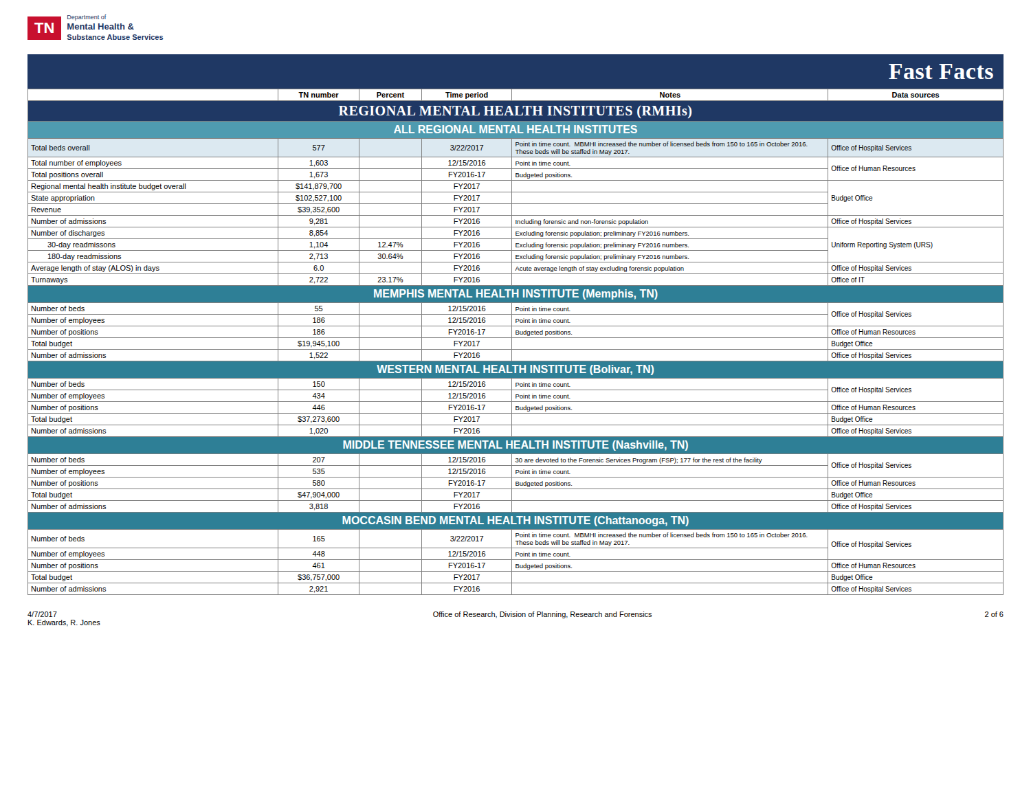TN
Department of
Mental Health &
Substance Abuse Services
Fast Facts
| | TN number | Percent | Time period | Notes | Data sources |
| --- | --- | --- | --- | --- | --- |
| REGIONAL MENTAL HEALTH INSTITUTES (RMHIs) |
| ALL REGIONAL MENTAL HEALTH INSTITUTES |
| Total beds overall | 577 | | 3/22/2017 | Point in time count. MBMHI increased the number of licensed beds from 150 to 165 in October 2016. These beds will be staffed in May 2017. | Office of Hospital Services |
| Total number of employees | 1,603 | | 12/15/2016 | Point in time count. | Office of Human Resources |
| Total positions overall | 1,673 | | FY2016-17 | Budgeted positions. |
| Regional mental health institute budget overall | $141,879,700 | | FY2017 | | Budget Office |
| State appropriation | $102,527,100 | | FY2017 | |
| Revenue | $39,352,600 | | FY2017 | |
| Number of admissions | 9,281 | | FY2016 | Including forensic and non-forensic population | Office of Hospital Services |
| Number of discharges | 8,854 | | FY2016 | Excluding forensic population; preliminary FY2016 numbers. | Uniform Reporting System (URS) |
| 30-day readmissons | 1,104 | 12.47% | FY2016 | Excluding forensic population; preliminary FY2016 numbers. |
| 180-day readmissions | 2,713 | 30.64% | FY2016 | Excluding forensic population; preliminary FY2016 numbers. |
| Average length of stay (ALOS) in days | 6.0 | | FY2016 | Acute average length of stay excluding forensic population | Office of Hospital Services |
| Turnaways | 2,722 | 23.17% | FY2016 | | Office of IT |
| MEMPHIS MENTAL HEALTH INSTITUTE (Memphis, TN) |
| Number of beds | 55 | | 12/15/2016 | Point in time count. | Office of Hospital Services |
| Number of employees | 186 | | 12/15/2016 | Point in time count. |
| Number of positions | 186 | | FY2016-17 | Budgeted positions. | Office of Human Resources |
| Total budget | $19,945,100 | | FY2017 | | Budget Office |
| Number of admissions | 1,522 | | FY2016 | | Office of Hospital Services |
| WESTERN MENTAL HEALTH INSTITUTE (Bolivar, TN) |
| Number of beds | 150 | | 12/15/2016 | Point in time count. | Office of Hospital Services |
| Number of employees | 434 | | 12/15/2016 | Point in time count. |
| Number of positions | 446 | | FY2016-17 | Budgeted positions. | Office of Human Resources |
| Total budget | $37,273,600 | | FY2017 | | Budget Office |
| Number of admissions | 1,020 | | FY2016 | | Office of Hospital Services |
| MIDDLE TENNESSEE MENTAL HEALTH INSTITUTE (Nashville, TN) |
| Number of beds | 207 | | 12/15/2016 | 30 are devoted to the Forensic Services Program (FSP); 177 for the rest of the facility | Office of Hospital Services |
| Number of employees | 535 | | 12/15/2016 | Point in time count. |
| Number of positions | 580 | | FY2016-17 | Budgeted positions. | Office of Human Resources |
| Total budget | $47,904,000 | | FY2017 | | Budget Office |
| Number of admissions | 3,818 | | FY2016 | | Office of Hospital Services |
| MOCCASIN BEND MENTAL HEALTH INSTITUTE (Chattanooga, TN) |
| Number of beds | 165 | | 3/22/2017 | Point in time count. MBMHI increased the number of licensed beds from 150 to 165 in October 2016. These beds will be staffed in May 2017. | Office of Hospital Services |
| Number of employees | 448 | | 12/15/2016 | Point in time count. |
| Number of positions | 461 | | FY2016-17 | Budgeted positions. | Office of Human Resources |
| Total budget | $36,757,000 | | FY2017 | | Budget Office |
| Number of admissions | 2,921 | | FY2016 | | Office of Hospital Services |
4/7/2017
K. Edwards, R. Jones
Office of Research, Division of Planning, Research and Forensics
2 of 6